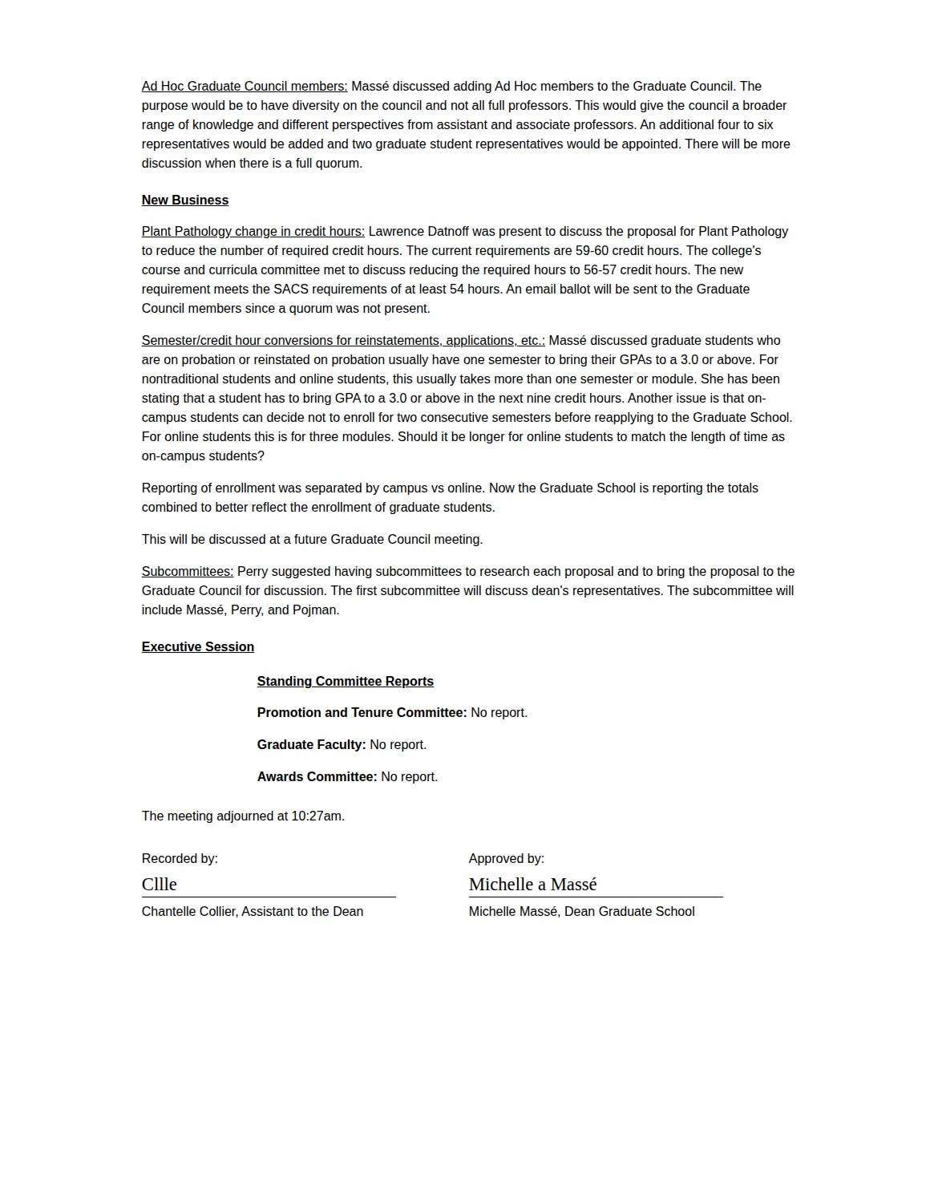Ad Hoc Graduate Council members: Massé discussed adding Ad Hoc members to the Graduate Council. The purpose would be to have diversity on the council and not all full professors. This would give the council a broader range of knowledge and different perspectives from assistant and associate professors. An additional four to six representatives would be added and two graduate student representatives would be appointed. There will be more discussion when there is a full quorum.
New Business
Plant Pathology change in credit hours: Lawrence Datnoff was present to discuss the proposal for Plant Pathology to reduce the number of required credit hours. The current requirements are 59-60 credit hours. The college's course and curricula committee met to discuss reducing the required hours to 56-57 credit hours. The new requirement meets the SACS requirements of at least 54 hours. An email ballot will be sent to the Graduate Council members since a quorum was not present.
Semester/credit hour conversions for reinstatements, applications, etc.: Massé discussed graduate students who are on probation or reinstated on probation usually have one semester to bring their GPAs to a 3.0 or above. For nontraditional students and online students, this usually takes more than one semester or module. She has been stating that a student has to bring GPA to a 3.0 or above in the next nine credit hours. Another issue is that on-campus students can decide not to enroll for two consecutive semesters before reapplying to the Graduate School. For online students this is for three modules. Should it be longer for online students to match the length of time as on-campus students?
Reporting of enrollment was separated by campus vs online. Now the Graduate School is reporting the totals combined to better reflect the enrollment of graduate students.
This will be discussed at a future Graduate Council meeting.
Subcommittees: Perry suggested having subcommittees to research each proposal and to bring the proposal to the Graduate Council for discussion. The first subcommittee will discuss dean's representatives. The subcommittee will include Massé, Perry, and Pojman.
Executive Session
Standing Committee Reports
Promotion and Tenure Committee: No report.
Graduate Faculty: No report.
Awards Committee: No report.
The meeting adjourned at 10:27am.
| Recorded by: Cllle Chantelle Collier, Assistant to the Dean | Approved by: Michelle a Massé Michelle Massé, Dean Graduate School |